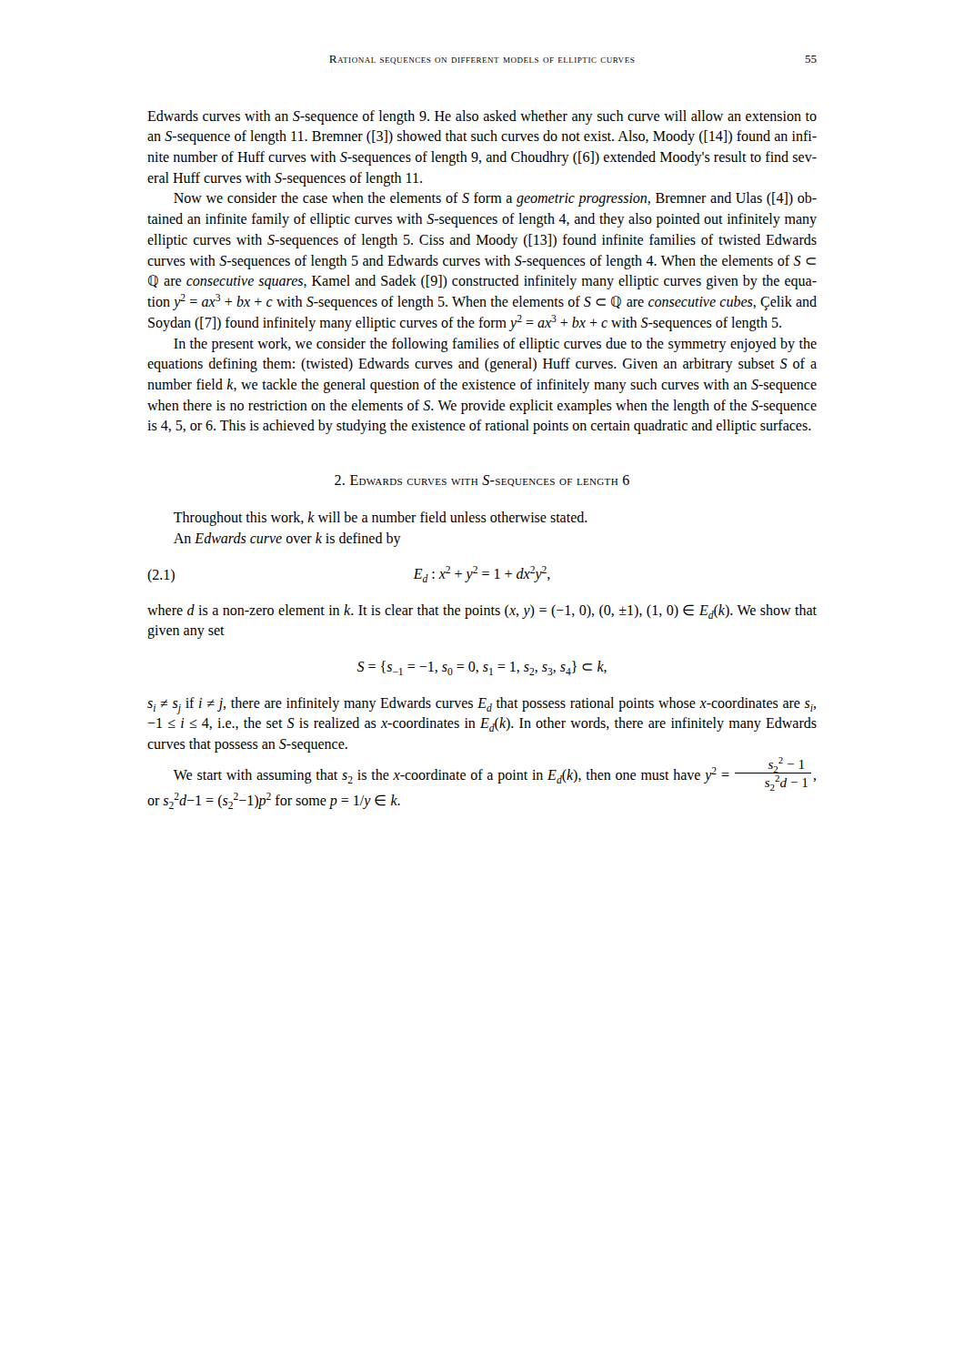Rational sequences on different models of elliptic curves 55
Edwards curves with an S-sequence of length 9. He also asked whether any such curve will allow an extension to an S-sequence of length 11. Bremner ([3]) showed that such curves do not exist. Also, Moody ([14]) found an infinite number of Huff curves with S-sequences of length 9, and Choudhry ([6]) extended Moody's result to find several Huff curves with S-sequences of length 11.
Now we consider the case when the elements of S form a geometric progression, Bremner and Ulas ([4]) obtained an infinite family of elliptic curves with S-sequences of length 4, and they also pointed out infinitely many elliptic curves with S-sequences of length 5. Ciss and Moody ([13]) found infinite families of twisted Edwards curves with S-sequences of length 5 and Edwards curves with S-sequences of length 4. When the elements of S ⊂ ℚ are consecutive squares, Kamel and Sadek ([9]) constructed infinitely many elliptic curves given by the equation y2 = ax3 + bx + c with S-sequences of length 5. When the elements of S ⊂ ℚ are consecutive cubes, Çelik and Soydan ([7]) found infinitely many elliptic curves of the form y2 = ax3 + bx + c with S-sequences of length 5.
In the present work, we consider the following families of elliptic curves due to the symmetry enjoyed by the equations defining them: (twisted) Edwards curves and (general) Huff curves. Given an arbitrary subset S of a number field k, we tackle the general question of the existence of infinitely many such curves with an S-sequence when there is no restriction on the elements of S. We provide explicit examples when the length of the S-sequence is 4, 5, or 6. This is achieved by studying the existence of rational points on certain quadratic and elliptic surfaces.
2. Edwards curves with S-sequences of length 6
Throughout this work, k will be a number field unless otherwise stated.
An Edwards curve over k is defined by
(2.1) Ed : x2 + y2 = 1 + dx2y2,
where d is a non-zero element in k. It is clear that the points (x, y) = (−1, 0), (0, ±1), (1, 0) ∈ Ed(k). We show that given any set
S = {s−1 = −1, s0 = 0, s1 = 1, s2, s3, s4} ⊂ k,
si ≠ sj if i ≠ j, there are infinitely many Edwards curves Ed that possess rational points whose x-coordinates are si, −1 ≤ i ≤ 4, i.e., the set S is realized as x-coordinates in Ed(k). In other words, there are infinitely many Edwards curves that possess an S-sequence.
We start with assuming that s2 is the x-coordinate of a point in Ed(k), then one must have y2 = s22 − 1 s22d − 1, or s22d−1 = (s22−1)p2 for some p = 1/y ∈ k.